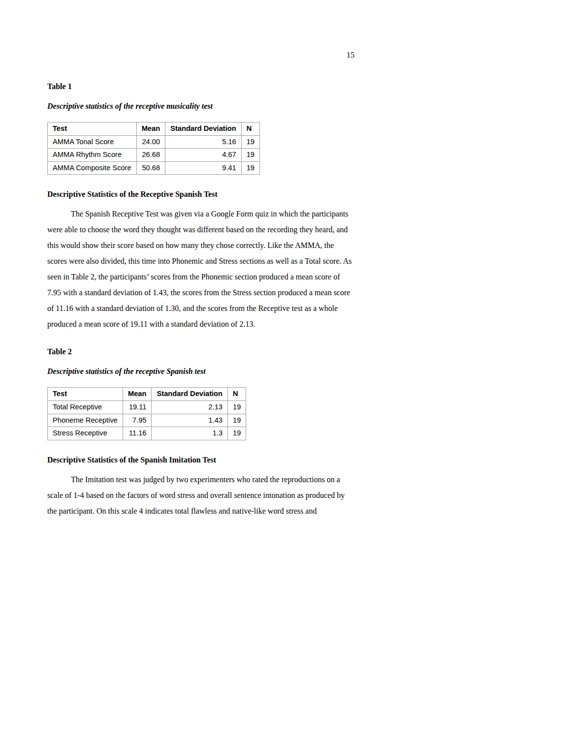15
Table 1
Descriptive statistics of the receptive musicality test
| Test | Mean | Standard Deviation | N |
| --- | --- | --- | --- |
| AMMA Tonal Score | 24.00 | 5.16 | 19 |
| AMMA Rhythm Score | 26.68 | 4.67 | 19 |
| AMMA Composite Score | 50.68 | 9.41 | 19 |
Descriptive Statistics of the Receptive Spanish Test
The Spanish Receptive Test was given via a Google Form quiz in which the participants were able to choose the word they thought was different based on the recording they heard, and this would show their score based on how many they chose correctly. Like the AMMA, the scores were also divided, this time into Phonemic and Stress sections as well as a Total score. As seen in Table 2, the participants’ scores from the Phonemic section produced a mean score of 7.95 with a standard deviation of 1.43, the scores from the Stress section produced a mean score of 11.16 with a standard deviation of 1.30, and the scores from the Receptive test as a whole produced a mean score of 19.11 with a standard deviation of 2.13.
Table 2
Descriptive statistics of the receptive Spanish test
| Test | Mean | Standard Deviation | N |
| --- | --- | --- | --- |
| Total Receptive | 19.11 | 2.13 | 19 |
| Phoneme Receptive | 7.95 | 1.43 | 19 |
| Stress Receptive | 11.16 | 1.3 | 19 |
Descriptive Statistics of the Spanish Imitation Test
The Imitation test was judged by two experimenters who rated the reproductions on a scale of 1-4 based on the factors of word stress and overall sentence intonation as produced by the participant. On this scale 4 indicates total flawless and native-like word stress and